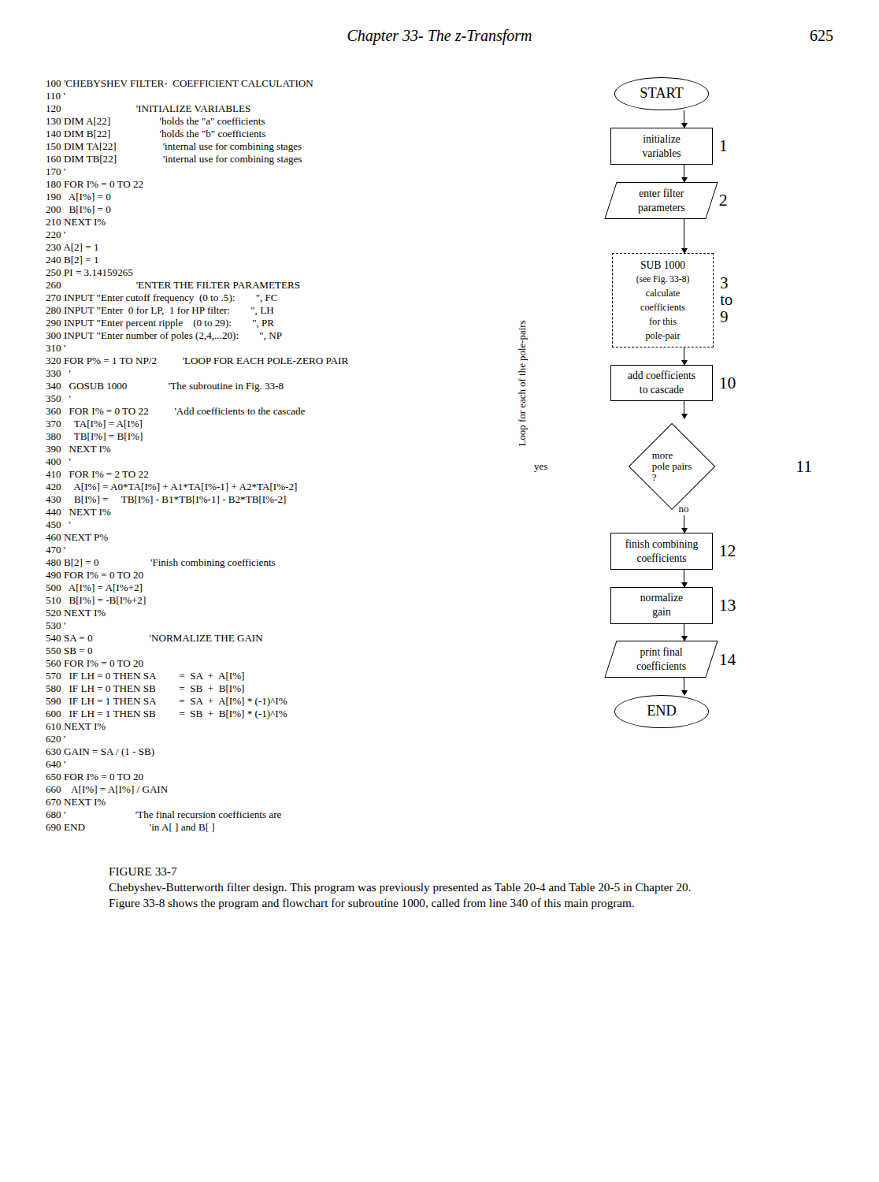Chapter 33- The z-Transform 625
100 'CHEBYSHEV FILTER-  COEFFICIENT CALCULATION
110 '
120                             'INITIALIZE VARIABLES
130 DIM A[22]                   'holds the "a" coefficients
140 DIM B[22]                   'holds the "b" coefficients
150 DIM TA[22]                  'internal use for combining stages
160 DIM TB[22]                  'internal use for combining stages
170 '
180 FOR I% = 0 TO 22
190   A[I%] = 0
200   B[I%] = 0
210 NEXT I%
220 '
230 A[2] = 1
240 B[2] = 1
250 PI = 3.14159265
260                             'ENTER THE FILTER PARAMETERS
270 INPUT "Enter cutoff frequency  (0 to .5):        ", FC
280 INPUT "Enter  0 for LP,  1 for HP filter:        ", LH
290 INPUT "Enter percent ripple    (0 to 29):        ", PR
300 INPUT "Enter number of poles (2,4,...20):        ", NP
310 '
320 FOR P% = 1 TO NP/2          'LOOP FOR EACH POLE-ZERO PAIR
330   '
340   GOSUB 1000                'The subroutine in Fig. 33-8
350   '
360   FOR I% = 0 TO 22          'Add coefficients to the cascade
370     TA[I%] = A[I%]
380     TB[I%] = B[I%]
390   NEXT I%
400   '
410   FOR I% = 2 TO 22
420     A[I%] = A0*TA[I%] + A1*TA[I%-1] + A2*TA[I%-2]
430     B[I%] =     TB[I%] - B1*TB[I%-1] - B2*TB[I%-2]
440   NEXT I%
450   '
460 NEXT P%
470 '
480 B[2] = 0                    'Finish combining coefficients
490 FOR I% = 0 TO 20
500   A[I%] = A[I%+2]
510   B[I%] = -B[I%+2]
520 NEXT I%
530 '
540 SA = 0                      'NORMALIZE THE GAIN
550 SB = 0
560 FOR I% = 0 TO 20
570   IF LH = 0 THEN SA         =  SA  +  A[I%]
580   IF LH = 0 THEN SB         =  SB  +  B[I%]
590   IF LH = 1 THEN SA         =  SA  +  A[I%] * (-1)^I%
600   IF LH = 1 THEN SB         =  SB  +  B[I%] * (-1)^I%
610 NEXT I%
620 '
630 GAIN = SA / (1 - SB)
640 '
650 FOR I% = 0 TO 20
660    A[I%] = A[I%] / GAIN
670 NEXT I%
680 '                           'The final recursion coefficients are
690 END                         'in A[ ] and B[ ]
Loop for each of the pole-pairs
START
initialize
variables
1
enter filter
parameters
2
SUB 1000
(see Fig. 33-8)
calculate
coefficients
for this
pole-pair
3
to
9
add coefficients
to cascade
10
yes
more
pole pairs
?
11
no
finish combining
coefficients
12
normalize
gain
13
print final
coefficients
14
END
FIGURE 33-7 Chebyshev-Butterworth filter design. This program was previously presented as Table 20-4 and Table 20-5 in Chapter 20. Figure 33-8 shows the program and flowchart for subroutine 1000, called from line 340 of this main program.